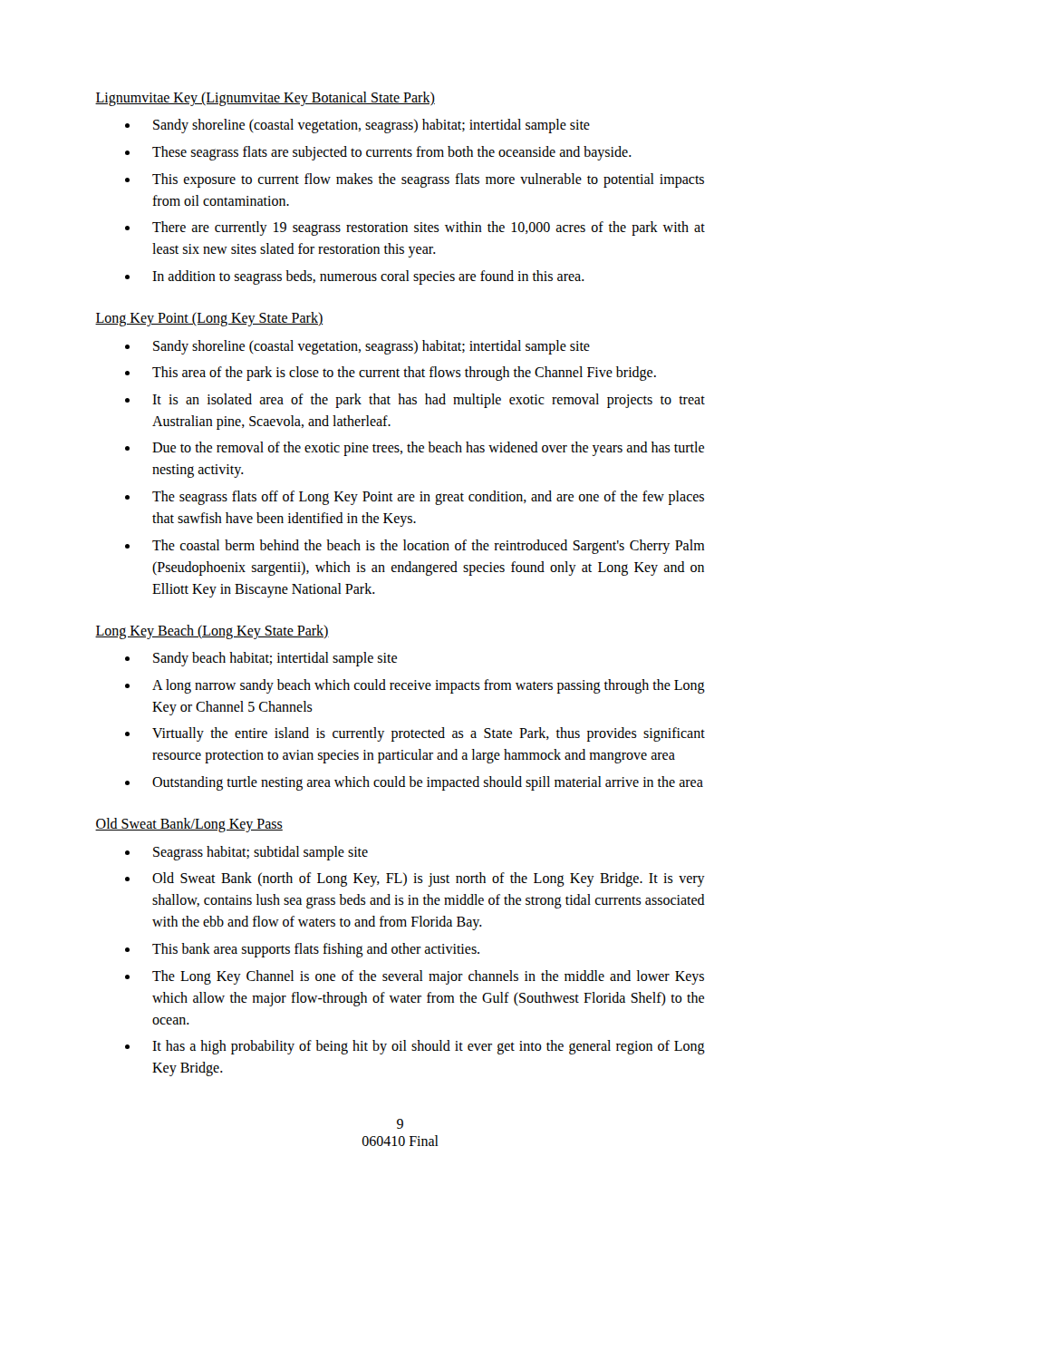Lignumvitae Key (Lignumvitae Key Botanical State Park)
Sandy shoreline (coastal vegetation, seagrass) habitat; intertidal sample site
These seagrass flats are subjected to currents from both the oceanside and bayside.
This exposure to current flow makes the seagrass flats more vulnerable to potential impacts from oil contamination.
There are currently 19 seagrass restoration sites within the 10,000 acres of the park with at least six new sites slated for restoration this year.
In addition to seagrass beds, numerous coral species are found in this area.
Long Key Point (Long Key State Park)
Sandy shoreline (coastal vegetation, seagrass) habitat; intertidal sample site
This area of the park is close to the current that flows through the Channel Five bridge.
It is an isolated area of the park that has had multiple exotic removal projects to treat Australian pine, Scaevola, and latherleaf.
Due to the removal of the exotic pine trees, the beach has widened over the years and has turtle nesting activity.
The seagrass flats off of Long Key Point are in great condition, and are one of the few places that sawfish have been identified in the Keys.
The coastal berm behind the beach is the location of the reintroduced Sargent's Cherry Palm (Pseudophoenix sargentii), which is an endangered species found only at Long Key and on Elliott Key in Biscayne National Park.
Long Key Beach (Long Key State Park)
Sandy beach habitat; intertidal sample site
A long narrow sandy beach which could receive impacts from waters passing through the Long Key or Channel 5 Channels
Virtually the entire island is currently protected as a State Park, thus provides significant resource protection to avian species in particular and a large hammock and mangrove area
Outstanding turtle nesting area which could be impacted should spill material arrive in the area
Old Sweat Bank/Long Key Pass
Seagrass habitat; subtidal sample site
Old Sweat Bank (north of Long Key, FL) is just north of the Long Key Bridge. It is very shallow, contains lush sea grass beds and is in the middle of the strong tidal currents associated with the ebb and flow of waters to and from Florida Bay.
This bank area supports flats fishing and other activities.
The Long Key Channel is one of the several major channels in the middle and lower Keys which allow the major flow-through of water from the Gulf (Southwest Florida Shelf) to the ocean.
It has a high probability of being hit by oil should it ever get into the general region of Long Key Bridge.
9
060410 Final